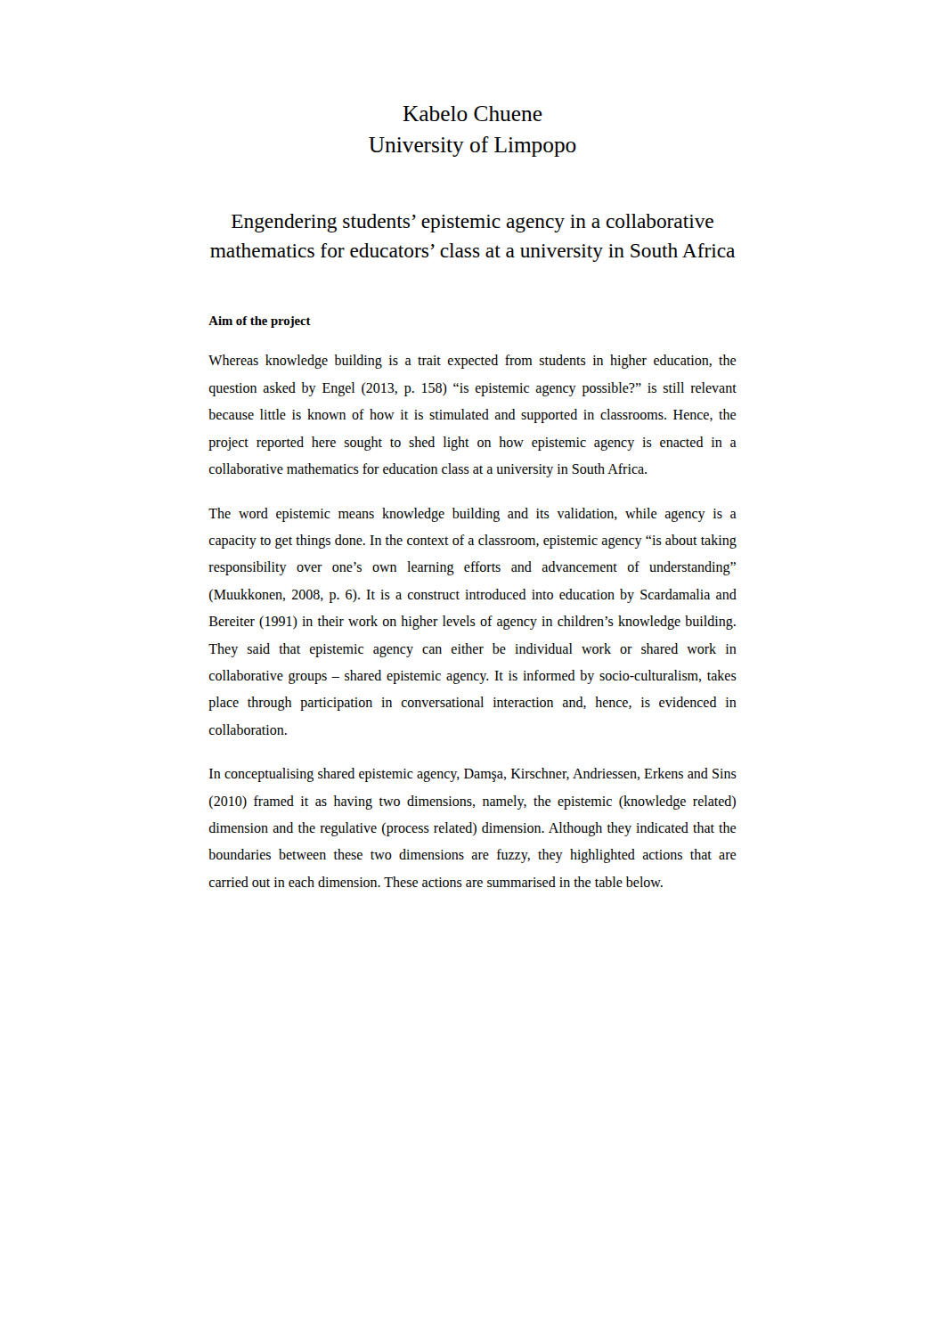Kabelo Chuene
University of Limpopo
Engendering students’ epistemic agency in a collaborative mathematics for educators’ class at a university in South Africa
Aim of the project
Whereas knowledge building is a trait expected from students in higher education, the question asked by Engel (2013, p. 158) “is epistemic agency possible?” is still relevant because little is known of how it is stimulated and supported in classrooms. Hence, the project reported here sought to shed light on how epistemic agency is enacted in a collaborative mathematics for education class at a university in South Africa.
The word epistemic means knowledge building and its validation, while agency is a capacity to get things done. In the context of a classroom, epistemic agency “is about taking responsibility over one’s own learning efforts and advancement of understanding” (Muukkonen, 2008, p. 6). It is a construct introduced into education by Scardamalia and Bereiter (1991) in their work on higher levels of agency in children’s knowledge building. They said that epistemic agency can either be individual work or shared work in collaborative groups – shared epistemic agency. It is informed by socio-culturalism, takes place through participation in conversational interaction and, hence, is evidenced in collaboration.
In conceptualising shared epistemic agency, Damşa, Kirschner, Andriessen, Erkens and Sins (2010) framed it as having two dimensions, namely, the epistemic (knowledge related) dimension and the regulative (process related) dimension. Although they indicated that the boundaries between these two dimensions are fuzzy, they highlighted actions that are carried out in each dimension. These actions are summarised in the table below.